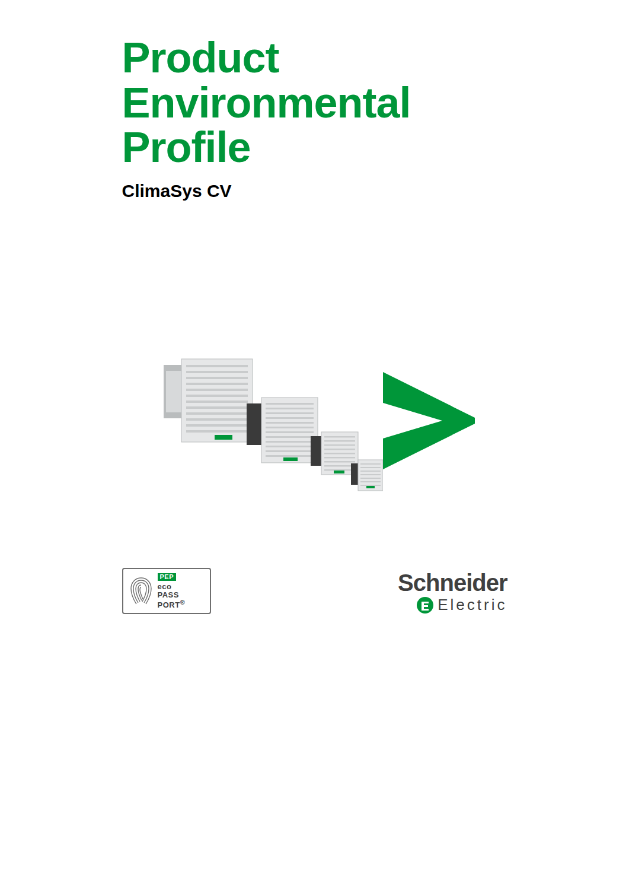Product
Environmental
Profile
ClimaSys CV
PEP
eco
PASS
PORT®
Schneider
Electric